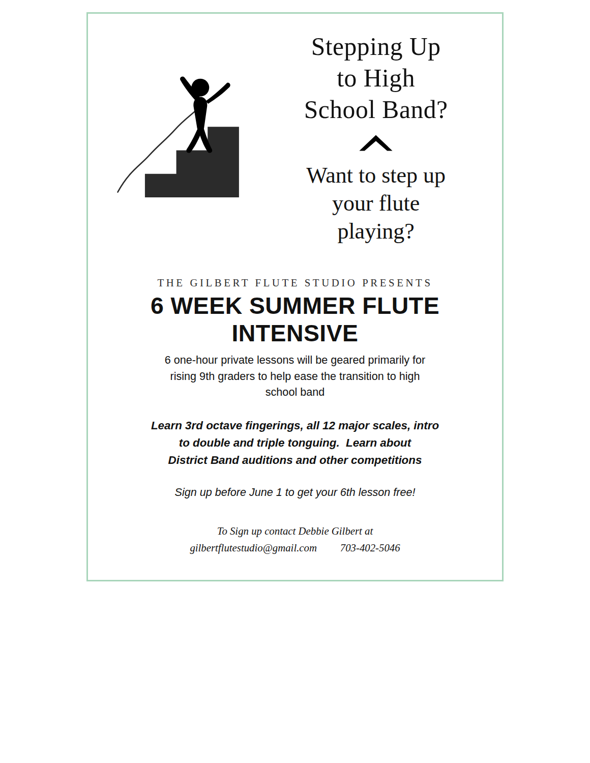Stepping Up
to High
School Band?
Want to step up
your flute
playing?
The Gilbert Flute Studio Presents
6 Week Summer Flute Intensive
6 one-hour private lessons will be geared primarily for rising 9th graders to help ease the transition to high school band
Learn 3rd octave fingerings, all 12 major scales, intro to double and triple tonguing. Learn about District Band auditions and other competitions
Sign up before June 1 to get your 6th lesson free!
To Sign up contact Debbie Gilbert at
gilbertflutestudio@gmail.com 703-402-5046